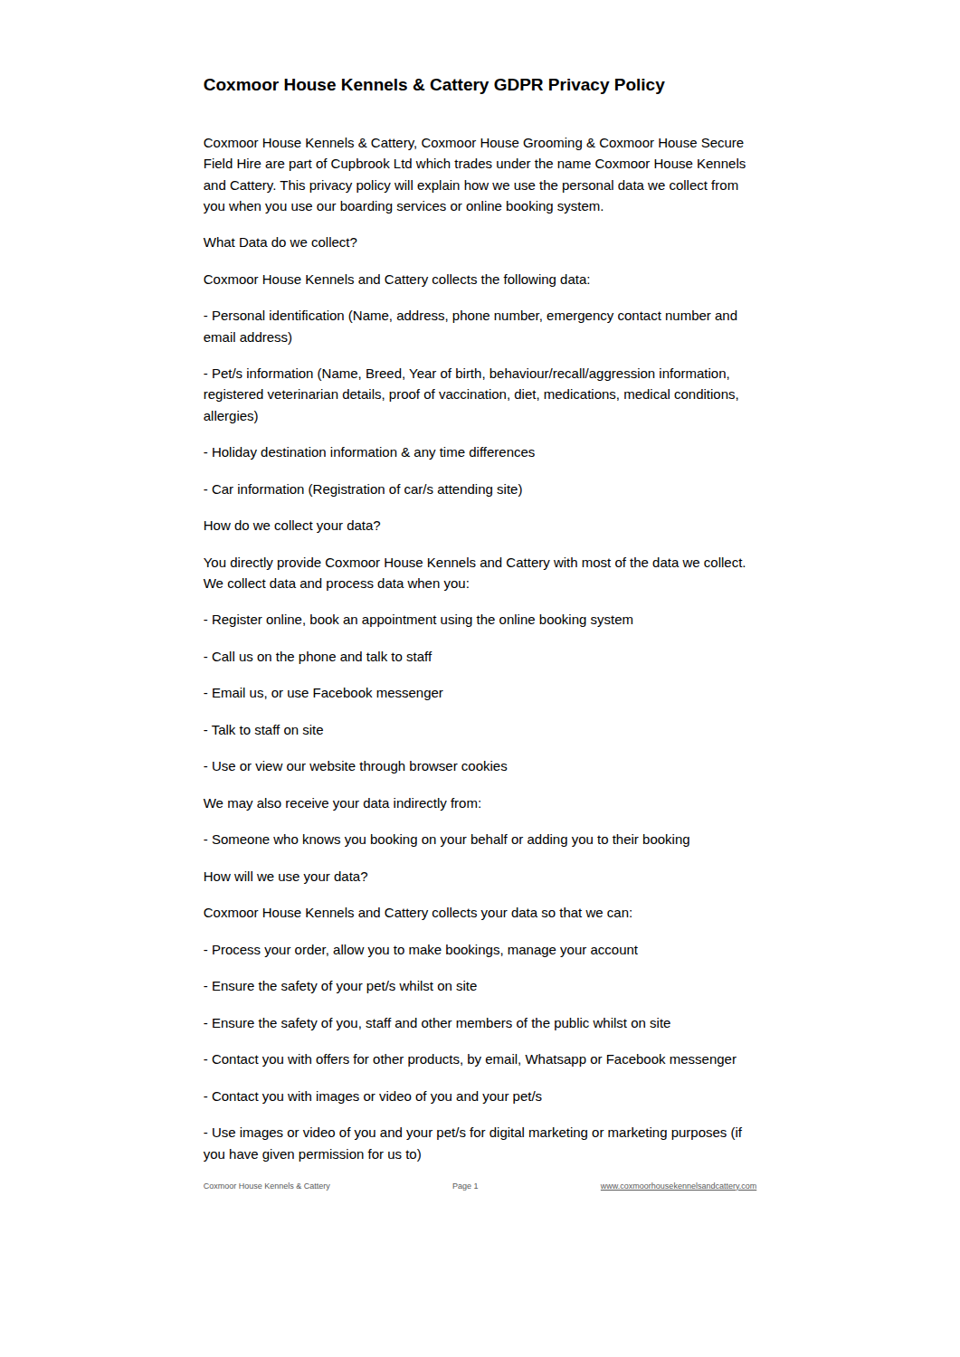Coxmoor House Kennels & Cattery GDPR Privacy Policy
Coxmoor House Kennels & Cattery, Coxmoor House Grooming & Coxmoor House Secure Field Hire are part of Cupbrook Ltd which trades under the name Coxmoor House Kennels and Cattery. This privacy policy will explain how we use the personal data we collect from you when you use our boarding services or online booking system.
What Data do we collect?
Coxmoor House Kennels and Cattery collects the following data:
- Personal identification (Name, address, phone number, emergency contact number and email address)
- Pet/s information (Name, Breed, Year of birth, behaviour/recall/aggression information, registered veterinarian details, proof of vaccination, diet, medications, medical conditions, allergies)
- Holiday destination information & any time differences
- Car information (Registration of car/s attending site)
How do we collect your data?
You directly provide Coxmoor House Kennels and Cattery with most of the data we collect. We collect data and process data when you:
- Register online, book an appointment using the online booking system
- Call us on the phone and talk to staff
- Email us, or use Facebook messenger
- Talk to staff on site
- Use or view our website through browser cookies
We may also receive your data indirectly from:
- Someone who knows you booking on your behalf or adding you to their booking
How will we use your data?
Coxmoor House Kennels and Cattery collects your data so that we can:
- Process your order, allow you to make bookings, manage your account
- Ensure the safety of your pet/s whilst on site
- Ensure the safety of you, staff and other members of the public whilst on site
- Contact you with offers for other products, by email, Whatsapp or Facebook messenger
- Contact you with images or video of you and your pet/s
- Use images or video of you and your pet/s for digital marketing or marketing purposes (if you have given permission for us to)
Coxmoor House Kennels & Cattery Page 1 www.coxmoorhousekennelsandcattery.com